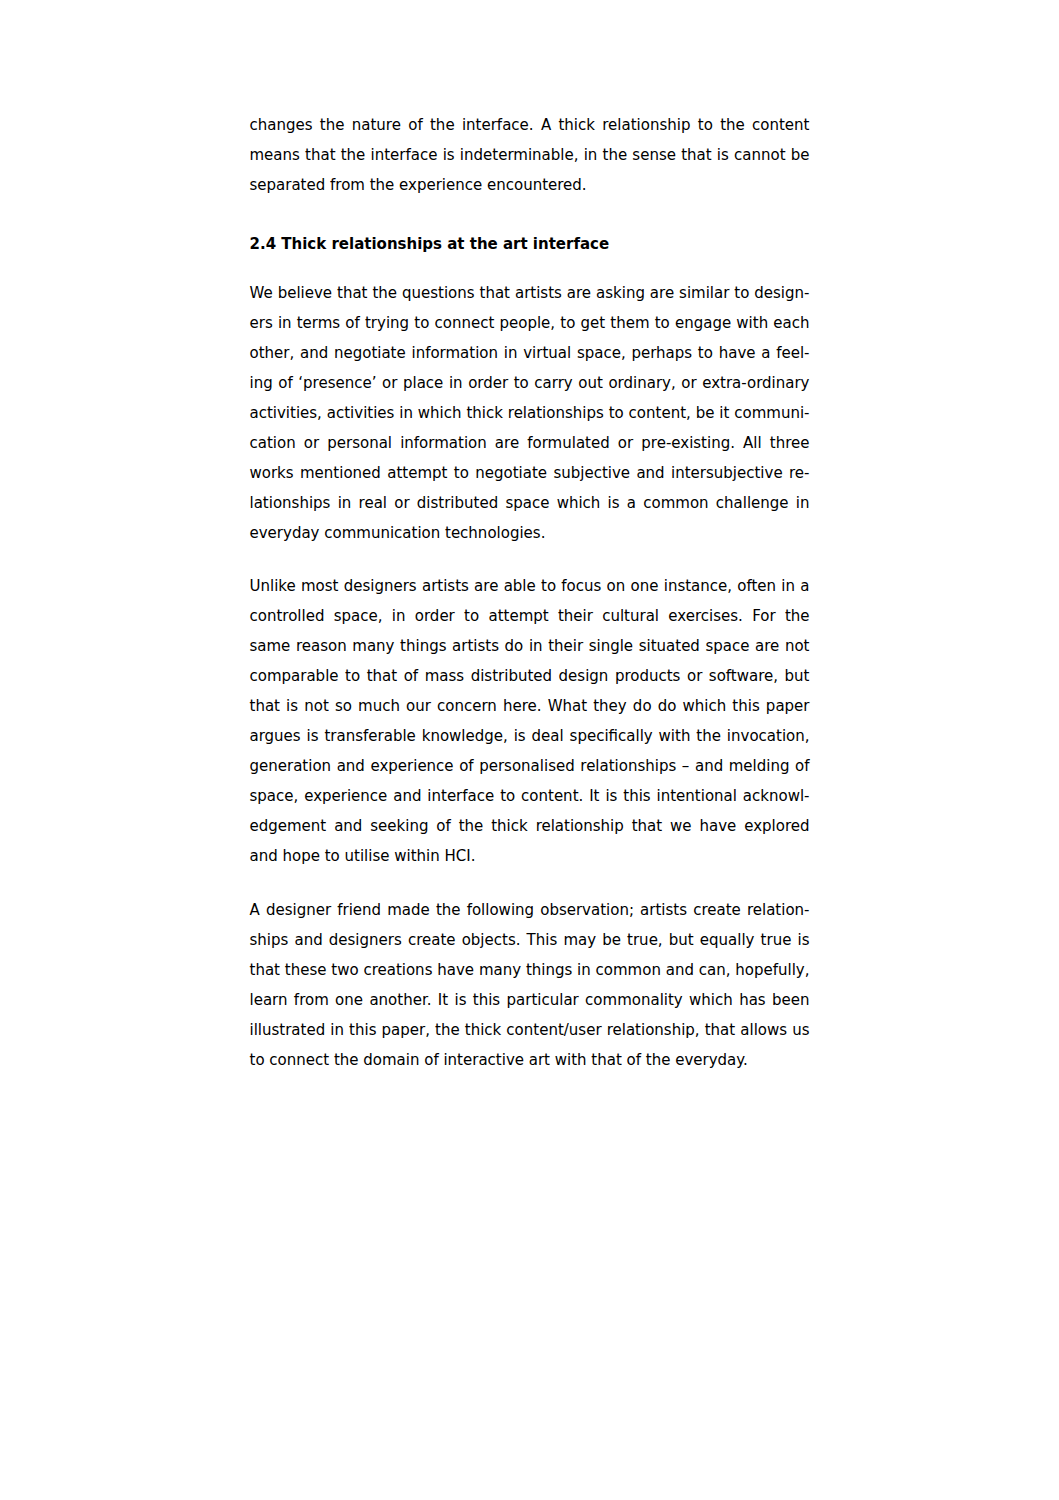changes the nature of the interface. A thick relationship to the content means that the interface is indeterminable, in the sense that is cannot be separated from the experience encountered.
2.4 Thick relationships at the art interface
We believe that the questions that artists are asking are similar to designers in terms of trying to connect people, to get them to engage with each other, and negotiate information in virtual space, perhaps to have a feeling of ‘presence’ or place in order to carry out ordinary, or extra-ordinary activities, activities in which thick relationships to content, be it communication or personal information are formulated or pre-existing. All three works mentioned attempt to negotiate subjective and intersubjective relationships in real or distributed space which is a common challenge in everyday communication technologies.
Unlike most designers artists are able to focus on one instance, often in a controlled space, in order to attempt their cultural exercises. For the same reason many things artists do in their single situated space are not comparable to that of mass distributed design products or software, but that is not so much our concern here. What they do do which this paper argues is transferable knowledge, is deal specifically with the invocation, generation and experience of personalised relationships – and melding of space, experience and interface to content. It is this intentional acknowledgement and seeking of the thick relationship that we have explored and hope to utilise within HCI.
A designer friend made the following observation; artists create relationships and designers create objects. This may be true, but equally true is that these two creations have many things in common and can, hopefully, learn from one another. It is this particular commonality which has been illustrated in this paper, the thick content/user relationship, that allows us to connect the domain of interactive art with that of the everyday.